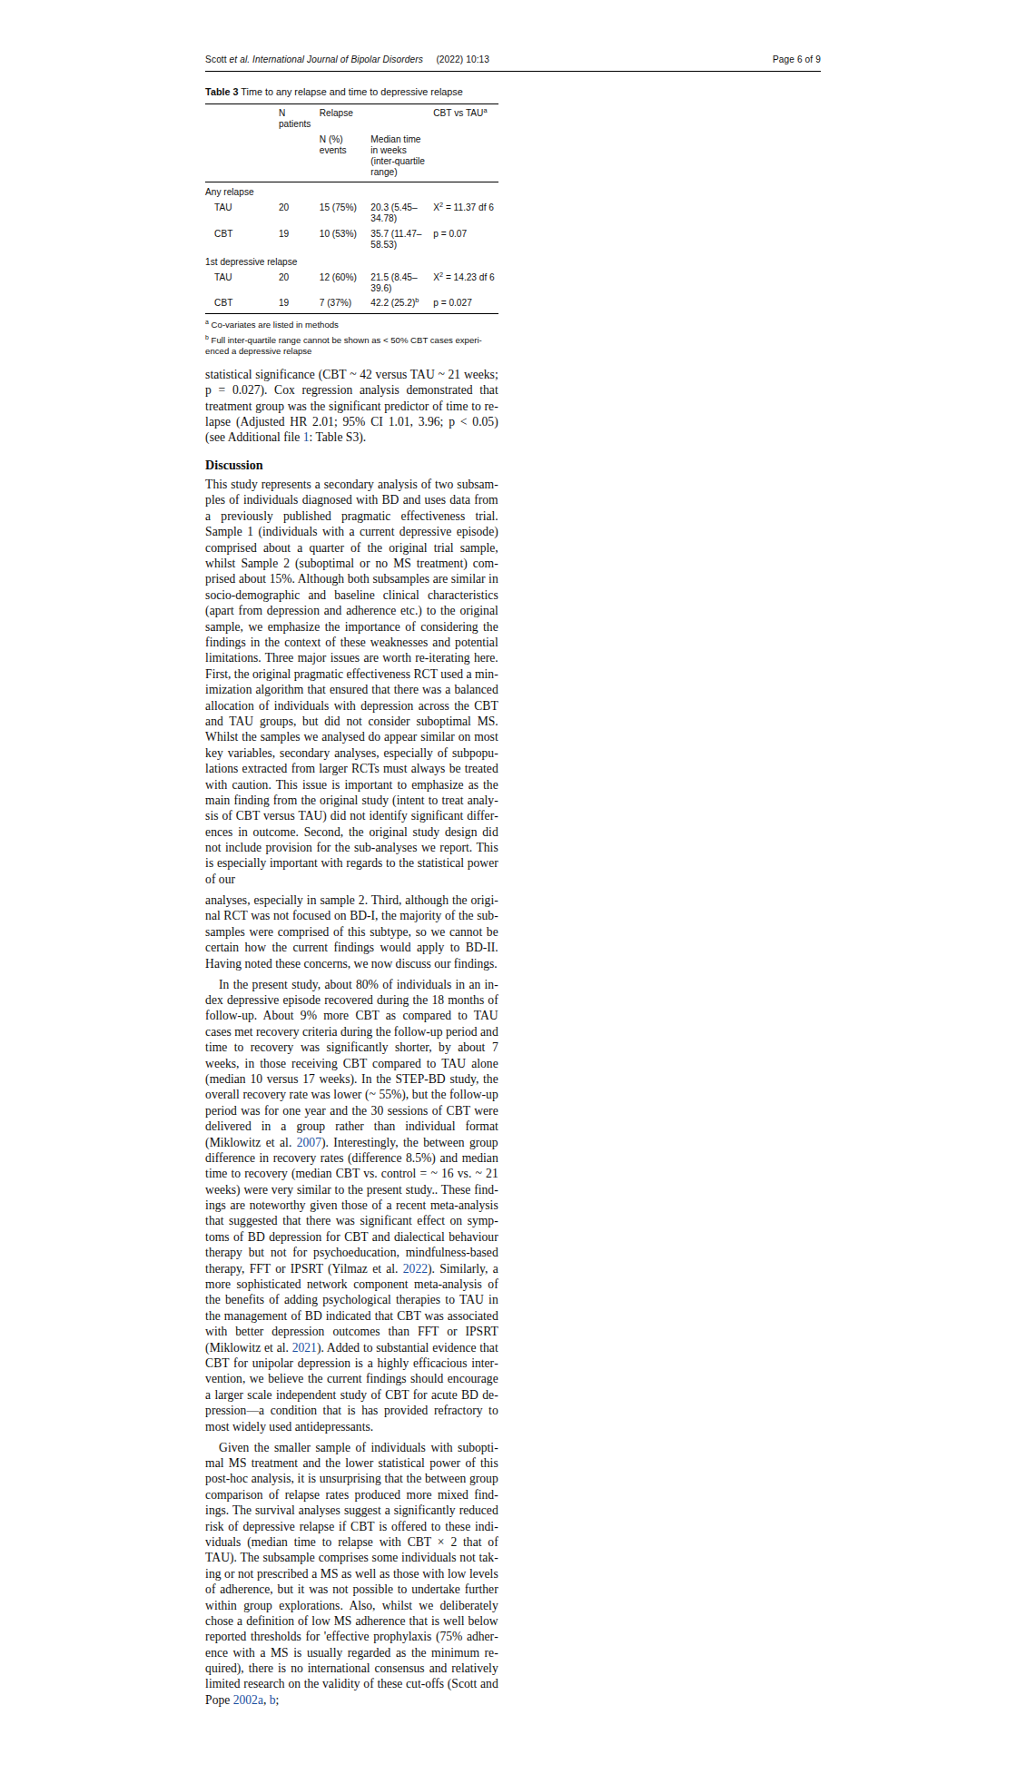Scott et al. International Journal of Bipolar Disorders (2022) 10:13
Page 6 of 9
Table 3 Time to any relapse and time to depressive relapse
| | N patients | Relapse | CBT vs TAU a |
| --- | --- | --- | --- |
| | | N (%) events | Median time in weeks (inter-quartile range) | |
| Any relapse |
| TAU | 20 | 15 (75%) | 20.3 (5.45–34.78) | X 2 = 11.37 df 6 |
| CBT | 19 | 10 (53%) | 35.7 (11.47–58.53) | p = 0.07 |
| 1st depressive relapse |
| TAU | 20 | 12 (60%) | 21.5 (8.45–39.6) | X 2 = 14.23 df 6 |
| CBT | 19 | 7 (37%) | 42.2 (25.2) b | p = 0.027 |
a Co-variates are listed in methods
b Full inter-quartile range cannot be shown as < 50% CBT cases experienced a depressive relapse
statistical significance (CBT ~ 42 versus TAU ~ 21 weeks; p = 0.027). Cox regression analysis demonstrated that treatment group was the significant predictor of time to relapse (Adjusted HR 2.01; 95% CI 1.01, 3.96; p < 0.05) (see Additional file 1: Table S3).
Discussion
This study represents a secondary analysis of two subsamples of individuals diagnosed with BD and uses data from a previously published pragmatic effectiveness trial. Sample 1 (individuals with a current depressive episode) comprised about a quarter of the original trial sample, whilst Sample 2 (suboptimal or no MS treatment) comprised about 15%. Although both subsamples are similar in socio-demographic and baseline clinical characteristics (apart from depression and adherence etc.) to the original sample, we emphasize the importance of considering the findings in the context of these weaknesses and potential limitations. Three major issues are worth re-iterating here. First, the original pragmatic effectiveness RCT used a minimization algorithm that ensured that there was a balanced allocation of individuals with depression across the CBT and TAU groups, but did not consider suboptimal MS. Whilst the samples we analysed do appear similar on most key variables, secondary analyses, especially of subpopulations extracted from larger RCTs must always be treated with caution. This issue is important to emphasize as the main finding from the original study (intent to treat analysis of CBT versus TAU) did not identify significant differences in outcome. Second, the original study design did not include provision for the sub-analyses we report. This is especially important with regards to the statistical power of our
analyses, especially in sample 2. Third, although the original RCT was not focused on BD-I, the majority of the subsamples were comprised of this subtype, so we cannot be certain how the current findings would apply to BD-II. Having noted these concerns, we now discuss our findings.
In the present study, about 80% of individuals in an index depressive episode recovered during the 18 months of follow-up. About 9% more CBT as compared to TAU cases met recovery criteria during the follow-up period and time to recovery was significantly shorter, by about 7 weeks, in those receiving CBT compared to TAU alone (median 10 versus 17 weeks). In the STEP-BD study, the overall recovery rate was lower (~ 55%), but the follow-up period was for one year and the 30 sessions of CBT were delivered in a group rather than individual format (Miklowitz et al. 2007). Interestingly, the between group difference in recovery rates (difference 8.5%) and median time to recovery (median CBT vs. control = ~ 16 vs. ~ 21 weeks) were very similar to the present study.. These findings are noteworthy given those of a recent meta-analysis that suggested that there was significant effect on symptoms of BD depression for CBT and dialectical behaviour therapy but not for psychoeducation, mindfulness-based therapy, FFT or IPSRT (Yilmaz et al. 2022). Similarly, a more sophisticated network component meta-analysis of the benefits of adding psychological therapies to TAU in the management of BD indicated that CBT was associated with better depression outcomes than FFT or IPSRT (Miklowitz et al. 2021). Added to substantial evidence that CBT for unipolar depression is a highly efficacious intervention, we believe the current findings should encourage a larger scale independent study of CBT for acute BD depression—a condition that is has provided refractory to most widely used antidepressants.
Given the smaller sample of individuals with suboptimal MS treatment and the lower statistical power of this post-hoc analysis, it is unsurprising that the between group comparison of relapse rates produced more mixed findings. The survival analyses suggest a significantly reduced risk of depressive relapse if CBT is offered to these individuals (median time to relapse with CBT × 2 that of TAU). The subsample comprises some individuals not taking or not prescribed a MS as well as those with low levels of adherence, but it was not possible to undertake further within group explorations. Also, whilst we deliberately chose a definition of low MS adherence that is well below reported thresholds for 'effective prophylaxis (75% adherence with a MS is usually regarded as the minimum required), there is no international consensus and relatively limited research on the validity of these cut-offs (Scott and Pope 2002a, b;